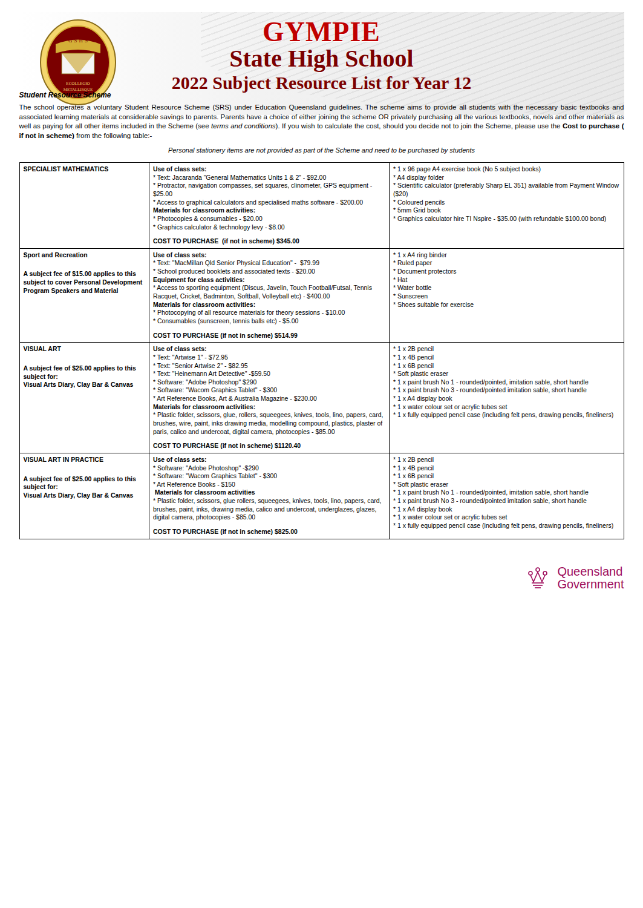G·S·H·S ECOLLEGIO METALLISQUE AURUM
GYMPIE
State High School
2022 Subject Resource List for Year 12
Student Resource Scheme
The school operates a voluntary Student Resource Scheme (SRS) under Education Queensland guidelines. The scheme aims to provide all students with the necessary basic textbooks and associated learning materials at considerable savings to parents. Parents have a choice of either joining the scheme OR privately purchasing all the various textbooks, novels and other materials as well as paying for all other items included in the Scheme (see terms and conditions). If you wish to calculate the cost, should you decide not to join the Scheme, please use the Cost to purchase ( if not in scheme) from the following table:-
Personal stationery items are not provided as part of the Scheme and need to be purchased by students
| SPECIALIST MATHEMATICS | Use of class sets: * Text: Jacaranda “General Mathematics Units 1 & 2” - $92.00 * Protractor, navigation compasses, set squares, clinometer, GPS equipment - $25.00 * Access to graphical calculators and specialised maths software - $200.00 Materials for classroom activities: * Photocopies & consumables - $20.00 * Graphics calculator & technology levy - $8.00 COST TO PURCHASE (if not in scheme) $345.00 | * 1 x 96 page A4 exercise book (No 5 subject books) * A4 display folder * Scientific calculator (preferably Sharp EL 351) available from Payment Window ($20) * Coloured pencils * 5mm Grid book * Graphics calculator hire TI Nspire - $35.00 (with refundable $100.00 bond) |
| Sport and Recreation A subject fee of $15.00 applies to this subject to cover Personal Development Program Speakers and Material | Use of class sets: * Text: "MacMillan Qld Senior Physical Education" - $79.99 * School produced booklets and associated texts - $20.00 Equipment for class activities: * Access to sporting equipment (Discus, Javelin, Touch Football/Futsal, Tennis Racquet, Cricket, Badminton, Softball, Volleyball etc) - $400.00 Materials for classroom activities: * Photocopying of all resource materials for theory sessions - $10.00 * Consumables (sunscreen, tennis balls etc) - $5.00 COST TO PURCHASE (if not in scheme) $514.99 | * 1 x A4 ring binder * Ruled paper * Document protectors * Hat * Water bottle * Sunscreen * Shoes suitable for exercise |
| VISUAL ART A subject fee of $25.00 applies to this subject for: Visual Arts Diary, Clay Bar & Canvas | Use of class sets: * Text: "Artwise 1" - $72.95 * Text: "Senior Artwise 2" - $82.95 * Text: "Heinemann Art Detective" -$59.50 * Software: "Adobe Photoshop" $290 * Software: "Wacom Graphics Tablet" - $300 * Art Reference Books, Art & Australia Magazine - $230.00 Materials for classroom activities: * Plastic folder, scissors, glue, rollers, squeegees, knives, tools, lino, papers, card, brushes, wire, paint, inks drawing media, modelling compound, plastics, plaster of paris, calico and undercoat, digital camera, photocopies - $85.00 COST TO PURCHASE (if not in scheme) $1120.40 | * 1 x 2B pencil * 1 x 4B pencil * 1 x 6B pencil * Soft plastic eraser * 1 x paint brush No 1 - rounded/pointed, imitation sable, short handle * 1 x paint brush No 3 - rounded/pointed imitation sable, short handle * 1 x A4 display book * 1 x water colour set or acrylic tubes set * 1 x fully equipped pencil case (including felt pens, drawing pencils, fineliners) |
| VISUAL ART IN PRACTICE A subject fee of $25.00 applies to this subject for: Visual Arts Diary, Clay Bar & Canvas | Use of class sets: * Software: "Adobe Photoshop" -$290 * Software: "Wacom Graphics Tablet" - $300 * Art Reference Books - $150 Materials for classroom activities * Plastic folder, scissors, glue rollers, squeegees, knives, tools, lino, papers, card, brushes, paint, inks, drawing media, calico and undercoat, underglazes, glazes, digital camera, photocopies - $85.00 COST TO PURCHASE (if not in scheme) $825.00 | * 1 x 2B pencil * 1 x 4B pencil * 1 x 6B pencil * Soft plastic eraser * 1 x paint brush No 1 - rounded/pointed, imitation sable, short handle * 1 x paint brush No 3 - rounded/pointed imitation sable, short handle * 1 x A4 display book * 1 x water colour set or acrylic tubes set * 1 x fully equipped pencil case (including felt pens, drawing pencils, fineliners) |
Queensland Government